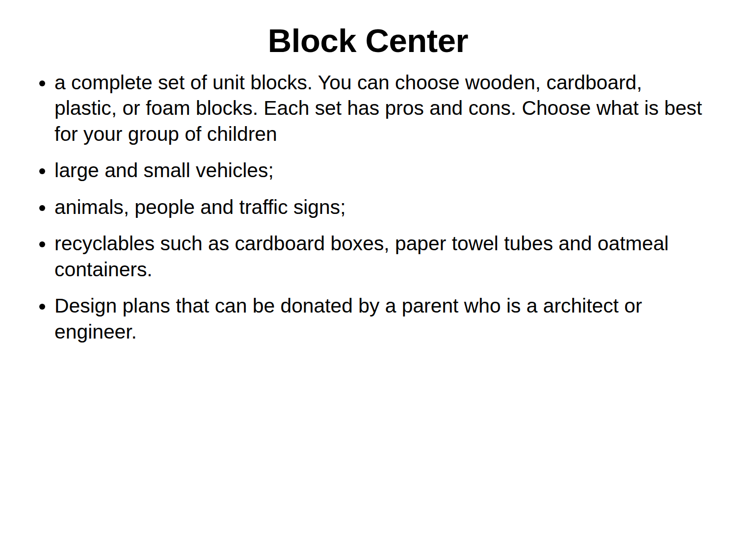Block Center
a complete set of unit blocks. You can choose wooden, cardboard, plastic, or foam blocks. Each set has pros and cons. Choose what is best for your group of children
large and small vehicles;
animals, people and traffic signs;
recyclables such as cardboard boxes, paper towel tubes and oatmeal containers.
Design plans that can be donated by a parent who is a architect or engineer.